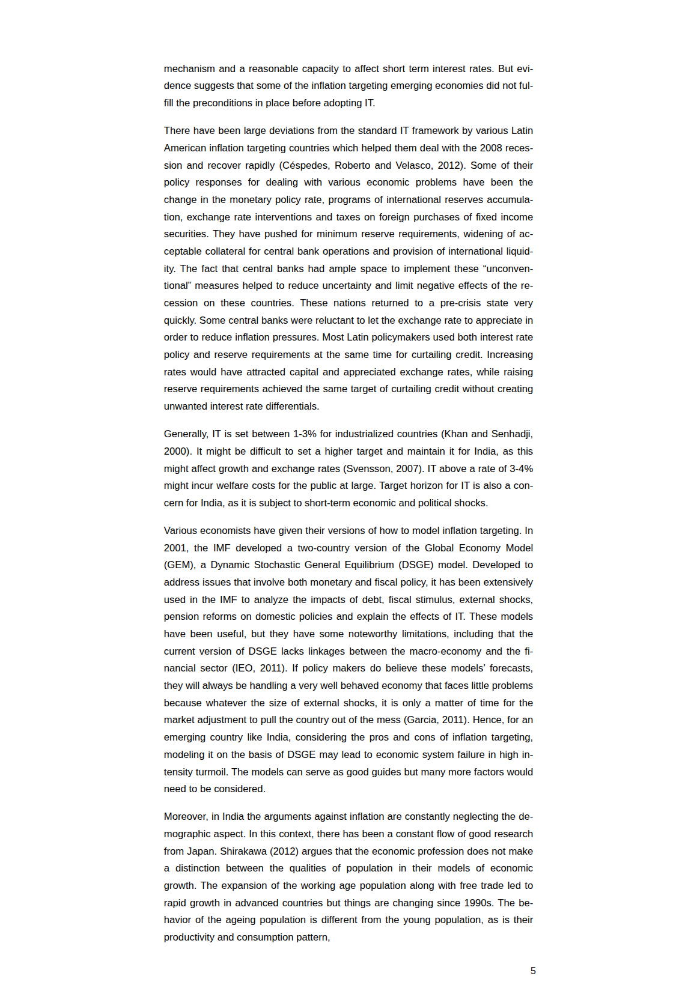mechanism and a reasonable capacity to affect short term interest rates. But evidence suggests that some of the inflation targeting emerging economies did not fulfill the preconditions in place before adopting IT.
There have been large deviations from the standard IT framework by various Latin American inflation targeting countries which helped them deal with the 2008 recession and recover rapidly (Céspedes, Roberto and Velasco, 2012). Some of their policy responses for dealing with various economic problems have been the change in the monetary policy rate, programs of international reserves accumulation, exchange rate interventions and taxes on foreign purchases of fixed income securities. They have pushed for minimum reserve requirements, widening of acceptable collateral for central bank operations and provision of international liquidity. The fact that central banks had ample space to implement these “unconventional” measures helped to reduce uncertainty and limit negative effects of the recession on these countries. These nations returned to a pre-crisis state very quickly. Some central banks were reluctant to let the exchange rate to appreciate in order to reduce inflation pressures. Most Latin policymakers used both interest rate policy and reserve requirements at the same time for curtailing credit. Increasing rates would have attracted capital and appreciated exchange rates, while raising reserve requirements achieved the same target of curtailing credit without creating unwanted interest rate differentials.
Generally, IT is set between 1-3% for industrialized countries (Khan and Senhadji, 2000). It might be difficult to set a higher target and maintain it for India, as this might affect growth and exchange rates (Svensson, 2007). IT above a rate of 3-4% might incur welfare costs for the public at large. Target horizon for IT is also a concern for India, as it is subject to short-term economic and political shocks.
Various economists have given their versions of how to model inflation targeting. In 2001, the IMF developed a two-country version of the Global Economy Model (GEM), a Dynamic Stochastic General Equilibrium (DSGE) model. Developed to address issues that involve both monetary and fiscal policy, it has been extensively used in the IMF to analyze the impacts of debt, fiscal stimulus, external shocks, pension reforms on domestic policies and explain the effects of IT. These models have been useful, but they have some noteworthy limitations, including that the current version of DSGE lacks linkages between the macro-economy and the financial sector (IEO, 2011). If policy makers do believe these models’ forecasts, they will always be handling a very well behaved economy that faces little problems because whatever the size of external shocks, it is only a matter of time for the market adjustment to pull the country out of the mess (Garcia, 2011). Hence, for an emerging country like India, considering the pros and cons of inflation targeting, modeling it on the basis of DSGE may lead to economic system failure in high intensity turmoil. The models can serve as good guides but many more factors would need to be considered.
Moreover, in India the arguments against inflation are constantly neglecting the demographic aspect. In this context, there has been a constant flow of good research from Japan. Shirakawa (2012) argues that the economic profession does not make a distinction between the qualities of population in their models of economic growth. The expansion of the working age population along with free trade led to rapid growth in advanced countries but things are changing since 1990s. The behavior of the ageing population is different from the young population, as is their productivity and consumption pattern,
5